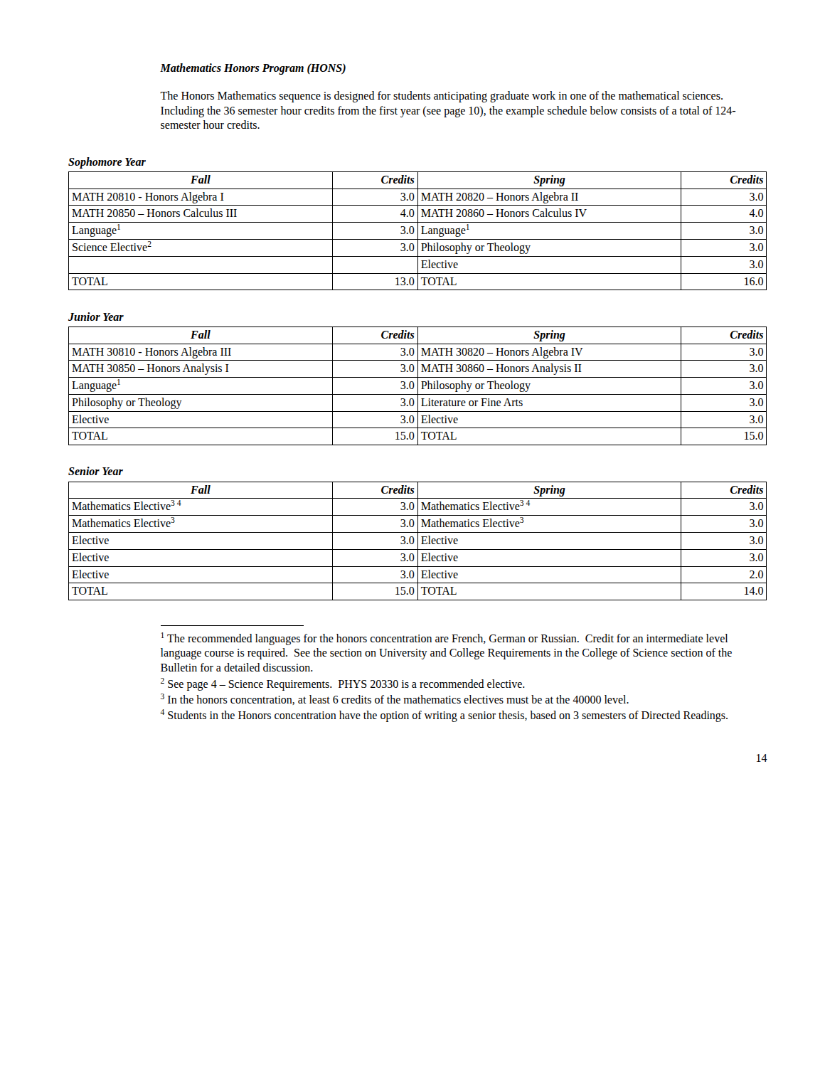Mathematics Honors Program (HONS)
The Honors Mathematics sequence is designed for students anticipating graduate work in one of the mathematical sciences. Including the 36 semester hour credits from the first year (see page 10), the example schedule below consists of a total of 124-semester hour credits.
Sophomore Year
| Fall | Credits | Spring | Credits |
| --- | --- | --- | --- |
| MATH 20810 - Honors Algebra I | 3.0 | MATH 20820 – Honors Algebra II | 3.0 |
| MATH 20850 – Honors Calculus III | 4.0 | MATH 20860 – Honors Calculus IV | 4.0 |
| Language 1 | 3.0 | Language 1 | 3.0 |
| Science Elective 2 | 3.0 | Philosophy or Theology | 3.0 |
| | | Elective | 3.0 |
| TOTAL | 13.0 | TOTAL | 16.0 |
Junior Year
| Fall | Credits | Spring | Credits |
| --- | --- | --- | --- |
| MATH 30810 - Honors Algebra III | 3.0 | MATH 30820 – Honors Algebra IV | 3.0 |
| MATH 30850 – Honors Analysis I | 3.0 | MATH 30860 – Honors Analysis II | 3.0 |
| Language 1 | 3.0 | Philosophy or Theology | 3.0 |
| Philosophy or Theology | 3.0 | Literature or Fine Arts | 3.0 |
| Elective | 3.0 | Elective | 3.0 |
| TOTAL | 15.0 | TOTAL | 15.0 |
Senior Year
| Fall | Credits | Spring | Credits |
| --- | --- | --- | --- |
| Mathematics Elective 3 4 | 3.0 | Mathematics Elective 3 4 | 3.0 |
| Mathematics Elective 3 | 3.0 | Mathematics Elective 3 | 3.0 |
| Elective | 3.0 | Elective | 3.0 |
| Elective | 3.0 | Elective | 3.0 |
| Elective | 3.0 | Elective | 2.0 |
| TOTAL | 15.0 | TOTAL | 14.0 |
1 The recommended languages for the honors concentration are French, German or Russian. Credit for an intermediate level language course is required. See the section on University and College Requirements in the College of Science section of the Bulletin for a detailed discussion.
2 See page 4 – Science Requirements. PHYS 20330 is a recommended elective.
3 In the honors concentration, at least 6 credits of the mathematics electives must be at the 40000 level.
4 Students in the Honors concentration have the option of writing a senior thesis, based on 3 semesters of Directed Readings.
14